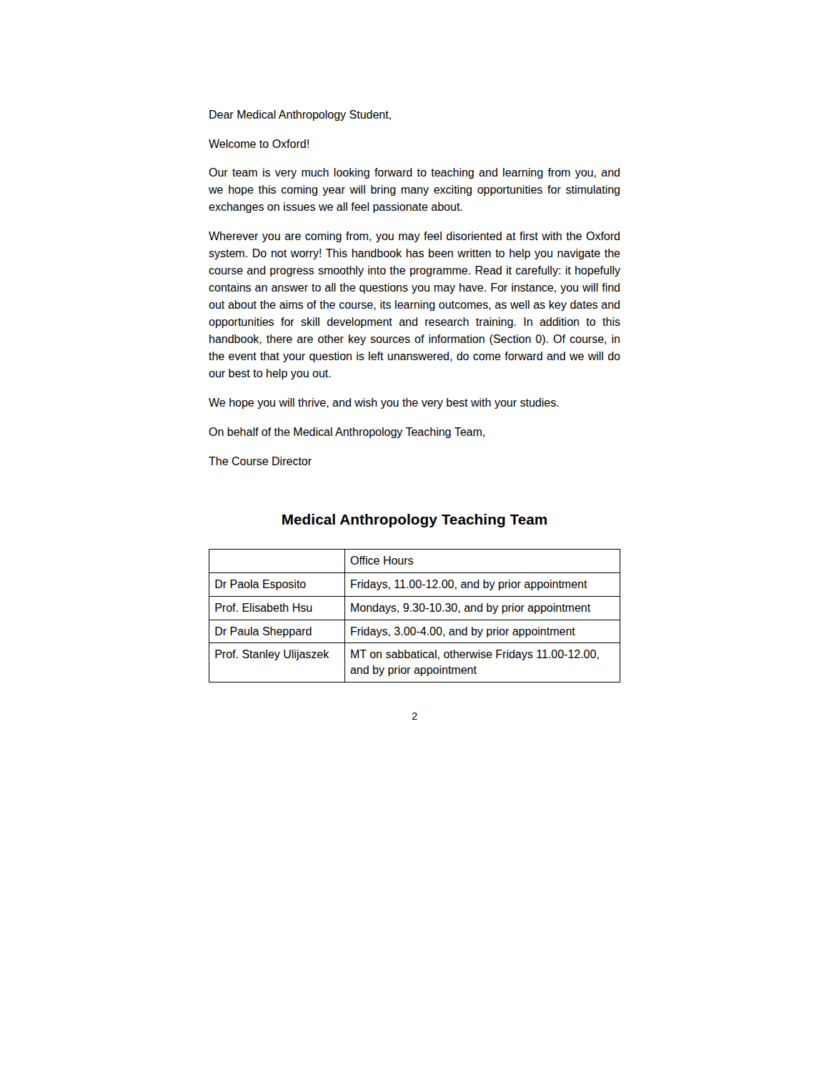Dear Medical Anthropology Student,
Welcome to Oxford!
Our team is very much looking forward to teaching and learning from you, and we hope this coming year will bring many exciting opportunities for stimulating exchanges on issues we all feel passionate about.
Wherever you are coming from, you may feel disoriented at first with the Oxford system. Do not worry! This handbook has been written to help you navigate the course and progress smoothly into the programme. Read it carefully: it hopefully contains an answer to all the questions you may have. For instance, you will find out about the aims of the course, its learning outcomes, as well as key dates and opportunities for skill development and research training. In addition to this handbook, there are other key sources of information (Section 0). Of course, in the event that your question is left unanswered, do come forward and we will do our best to help you out.
We hope you will thrive, and wish you the very best with your studies.
On behalf of the Medical Anthropology Teaching Team,
The Course Director
Medical Anthropology Teaching Team
| | Office Hours |
| Dr Paola Esposito | Fridays, 11.00-12.00, and by prior appointment |
| Prof. Elisabeth Hsu | Mondays, 9.30-10.30, and by prior appointment |
| Dr Paula Sheppard | Fridays, 3.00-4.00, and by prior appointment |
| Prof. Stanley Ulijaszek | MT on sabbatical, otherwise Fridays 11.00-12.00, and by prior appointment |
2